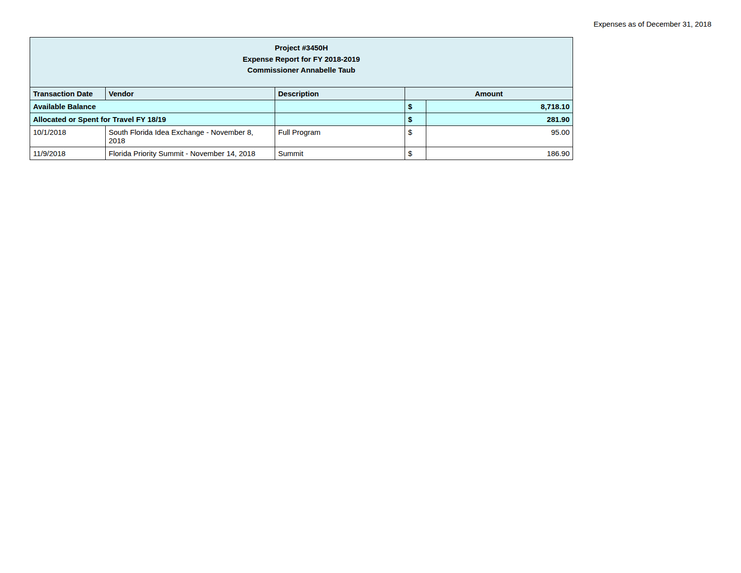Expenses as of December 31, 2018
| Project #3450H Expense Report for FY 2018-2019 Commissioner Annabelle Taub |
| Transaction Date | Vendor | Description | Amount |
| Available Balance | | $ | 8,718.10 |
| Allocated or Spent for Travel FY 18/19 | | $ | 281.90 |
| 10/1/2018 | South Florida Idea Exchange - November 8, 2018 | Full Program | $ | 95.00 |
| 11/9/2018 | Florida Priority Summit - November 14, 2018 | Summit | $ | 186.90 |